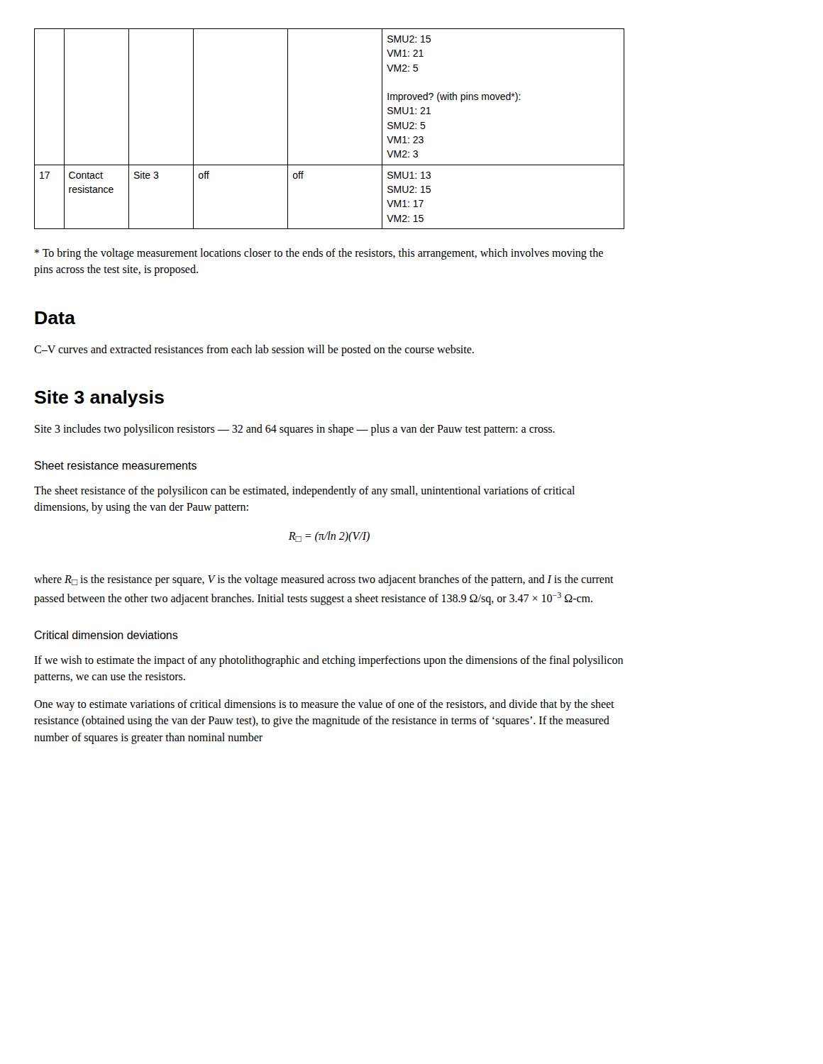| | | | | | SMU2: 15 VM1: 21 VM2: 5 Improved? (with pins moved*): SMU1: 21 SMU2: 5 VM1: 23 VM2: 3 |
| 17 | Contact resistance | Site 3 | off | off | SMU1: 13 SMU2: 15 VM1: 17 VM2: 15 |
* To bring the voltage measurement locations closer to the ends of the resistors, this arrangement, which involves moving the pins across the test site, is proposed.
Data
C–V curves and extracted resistances from each lab session will be posted on the course website.
Site 3 analysis
Site 3 includes two polysilicon resistors — 32 and 64 squares in shape — plus a van der Pauw test pattern: a cross.
Sheet resistance measurements
The sheet resistance of the polysilicon can be estimated, independently of any small, unintentional variations of critical dimensions, by using the van der Pauw pattern:
R□ = (π/ln 2)(V/I)
where R□ is the resistance per square, V is the voltage measured across two adjacent branches of the pattern, and I is the current passed between the other two adjacent branches. Initial tests suggest a sheet resistance of 138.9 Ω/sq, or 3.47 × 10−3 Ω-cm.
Critical dimension deviations
If we wish to estimate the impact of any photolithographic and etching imperfections upon the dimensions of the final polysilicon patterns, we can use the resistors.
One way to estimate variations of critical dimensions is to measure the value of one of the resistors, and divide that by the sheet resistance (obtained using the van der Pauw test), to give the magnitude of the resistance in terms of ‘squares’. If the measured number of squares is greater than nominal number